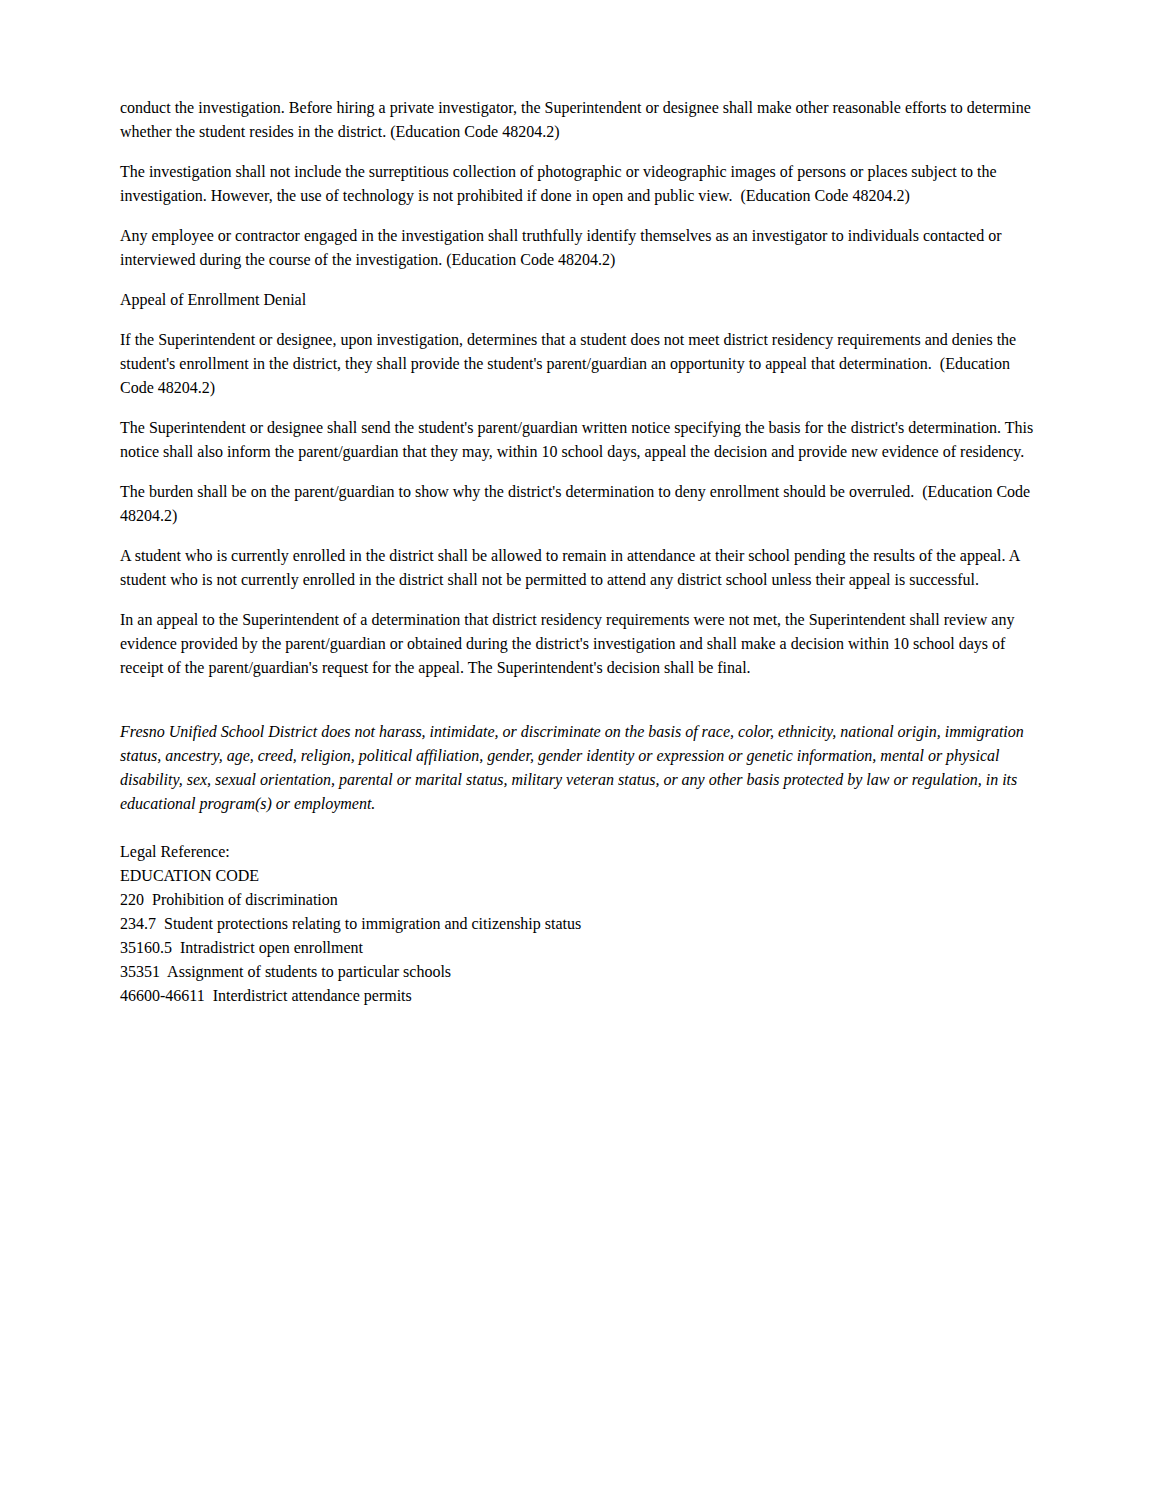conduct the investigation. Before hiring a private investigator, the Superintendent or designee shall make other reasonable efforts to determine whether the student resides in the district. (Education Code 48204.2)
The investigation shall not include the surreptitious collection of photographic or videographic images of persons or places subject to the investigation. However, the use of technology is not prohibited if done in open and public view. (Education Code 48204.2)
Any employee or contractor engaged in the investigation shall truthfully identify themselves as an investigator to individuals contacted or interviewed during the course of the investigation. (Education Code 48204.2)
Appeal of Enrollment Denial
If the Superintendent or designee, upon investigation, determines that a student does not meet district residency requirements and denies the student's enrollment in the district, they shall provide the student's parent/guardian an opportunity to appeal that determination. (Education Code 48204.2)
The Superintendent or designee shall send the student's parent/guardian written notice specifying the basis for the district's determination. This notice shall also inform the parent/guardian that they may, within 10 school days, appeal the decision and provide new evidence of residency.
The burden shall be on the parent/guardian to show why the district's determination to deny enrollment should be overruled. (Education Code 48204.2)
A student who is currently enrolled in the district shall be allowed to remain in attendance at their school pending the results of the appeal. A student who is not currently enrolled in the district shall not be permitted to attend any district school unless their appeal is successful.
In an appeal to the Superintendent of a determination that district residency requirements were not met, the Superintendent shall review any evidence provided by the parent/guardian or obtained during the district's investigation and shall make a decision within 10 school days of receipt of the parent/guardian's request for the appeal. The Superintendent's decision shall be final.
Fresno Unified School District does not harass, intimidate, or discriminate on the basis of race, color, ethnicity, national origin, immigration status, ancestry, age, creed, religion, political affiliation, gender, gender identity or expression or genetic information, mental or physical disability, sex, sexual orientation, parental or marital status, military veteran status, or any other basis protected by law or regulation, in its educational program(s) or employment.
Legal Reference:
EDUCATION CODE
220 Prohibition of discrimination
234.7 Student protections relating to immigration and citizenship status
35160.5 Intradistrict open enrollment
35351 Assignment of students to particular schools
46600-46611 Interdistrict attendance permits